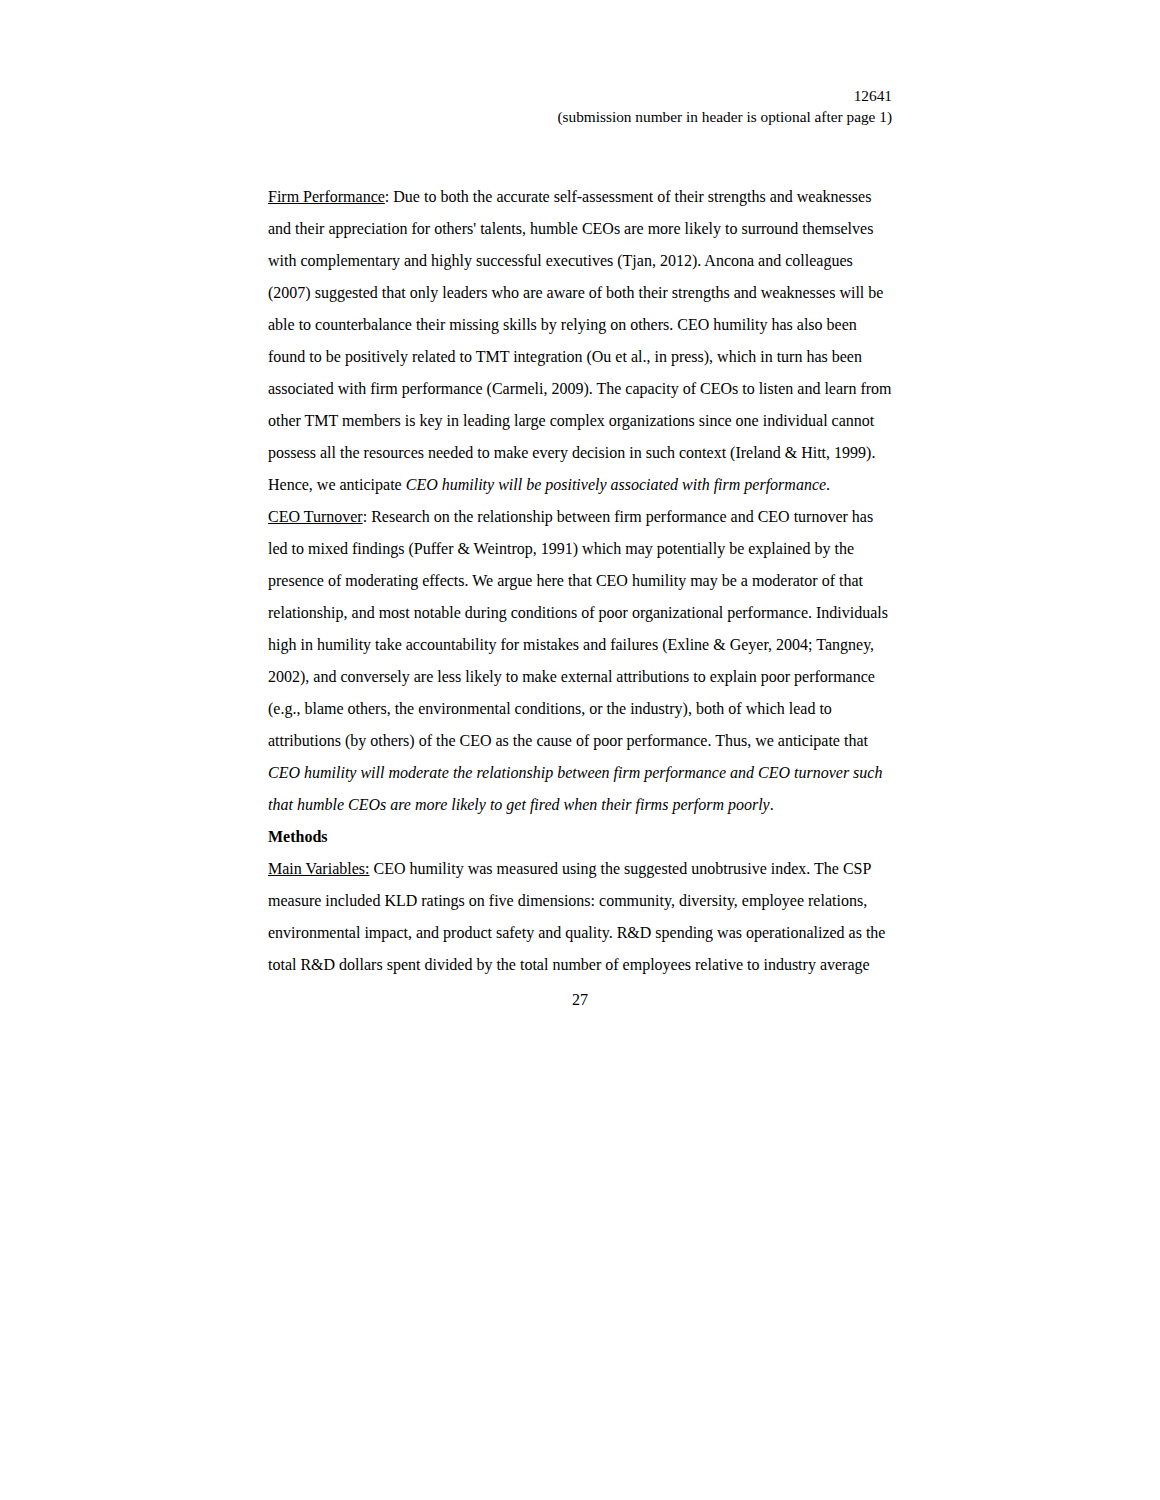12641 (submission number in header is optional after page 1)
Firm Performance: Due to both the accurate self-assessment of their strengths and weaknesses and their appreciation for others' talents, humble CEOs are more likely to surround themselves with complementary and highly successful executives (Tjan, 2012). Ancona and colleagues (2007) suggested that only leaders who are aware of both their strengths and weaknesses will be able to counterbalance their missing skills by relying on others. CEO humility has also been found to be positively related to TMT integration (Ou et al., in press), which in turn has been associated with firm performance (Carmeli, 2009). The capacity of CEOs to listen and learn from other TMT members is key in leading large complex organizations since one individual cannot possess all the resources needed to make every decision in such context (Ireland & Hitt, 1999). Hence, we anticipate CEO humility will be positively associated with firm performance.
CEO Turnover: Research on the relationship between firm performance and CEO turnover has led to mixed findings (Puffer & Weintrop, 1991) which may potentially be explained by the presence of moderating effects. We argue here that CEO humility may be a moderator of that relationship, and most notable during conditions of poor organizational performance. Individuals high in humility take accountability for mistakes and failures (Exline & Geyer, 2004; Tangney, 2002), and conversely are less likely to make external attributions to explain poor performance (e.g., blame others, the environmental conditions, or the industry), both of which lead to attributions (by others) of the CEO as the cause of poor performance. Thus, we anticipate that CEO humility will moderate the relationship between firm performance and CEO turnover such that humble CEOs are more likely to get fired when their firms perform poorly.
Methods
Main Variables: CEO humility was measured using the suggested unobtrusive index. The CSP measure included KLD ratings on five dimensions: community, diversity, employee relations, environmental impact, and product safety and quality. R&D spending was operationalized as the total R&D dollars spent divided by the total number of employees relative to industry average
27